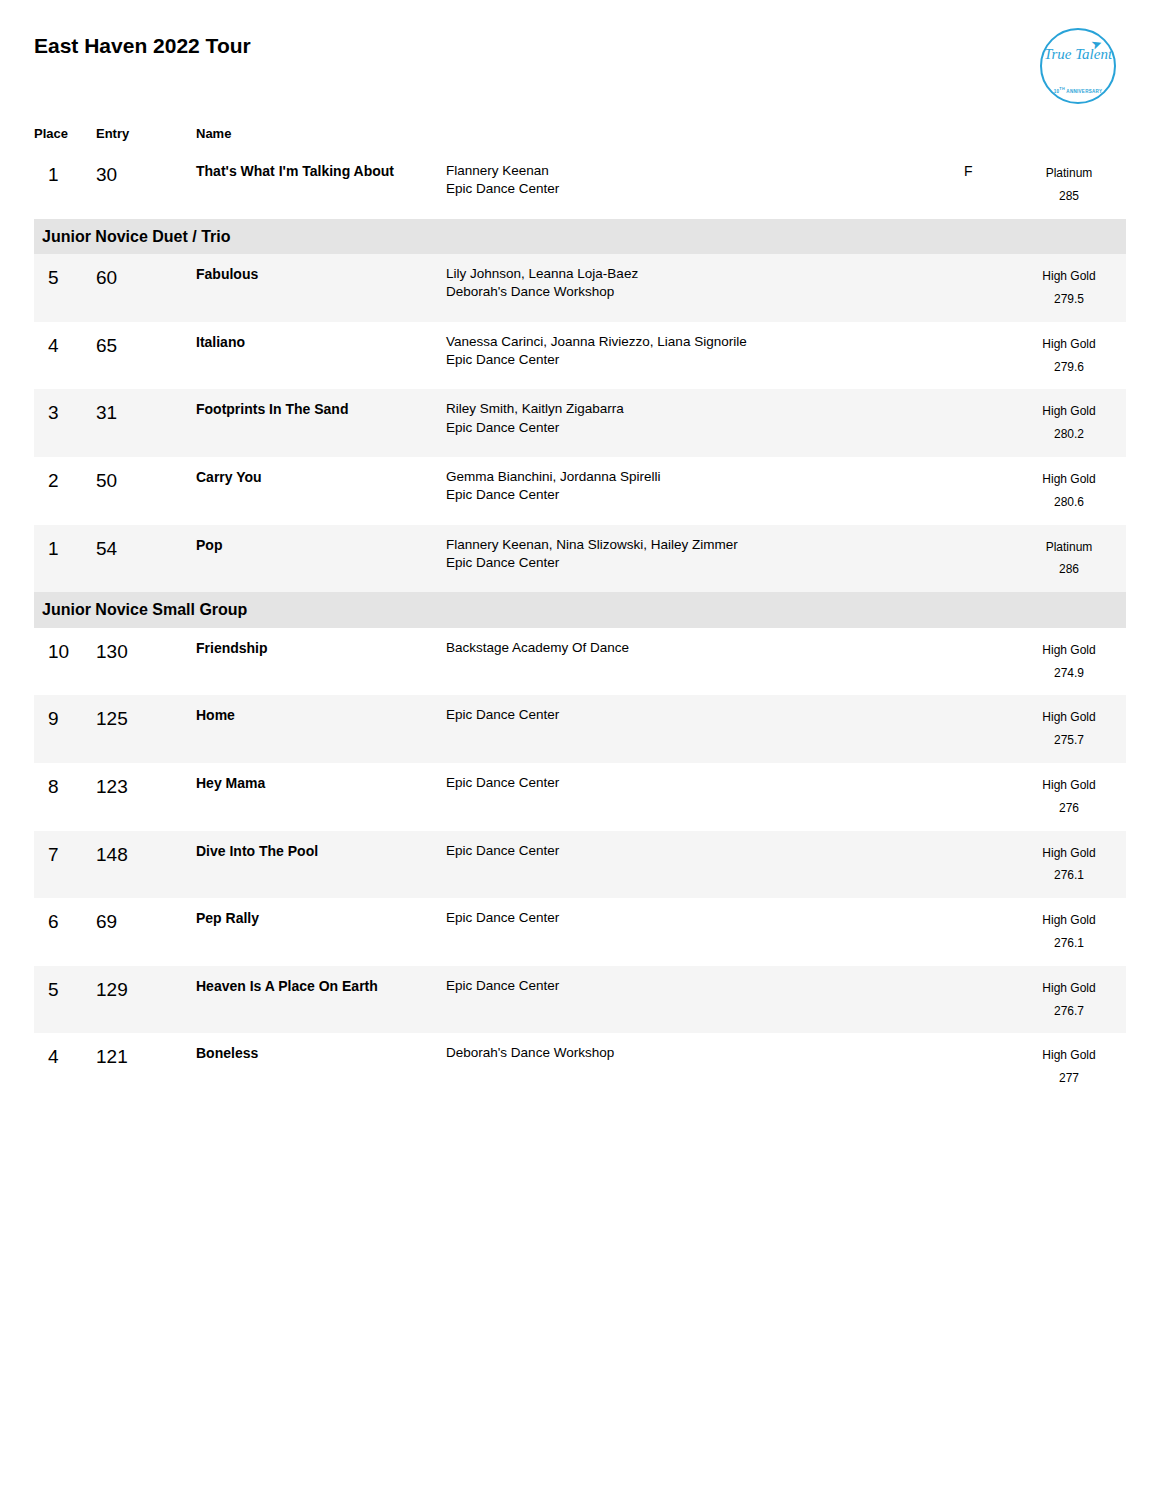East Haven 2022 Tour
➤
True Talent
10TH ANNIVERSARY
| Place | Entry | Name | | | |
| --- | --- | --- | --- | --- | --- |
| 1 | 30 | That's What I'm Talking About | Flannery Keenan Epic Dance Center | F | Platinum 285 |
| Junior Novice Duet / Trio |
| 5 | 60 | Fabulous | Lily Johnson, Leanna Loja-Baez Deborah's Dance Workshop | | High Gold 279.5 |
| 4 | 65 | Italiano | Vanessa Carinci, Joanna Riviezzo, Liana Signorile Epic Dance Center | | High Gold 279.6 |
| 3 | 31 | Footprints In The Sand | Riley Smith, Kaitlyn Zigabarra Epic Dance Center | | High Gold 280.2 |
| 2 | 50 | Carry You | Gemma Bianchini, Jordanna Spirelli Epic Dance Center | | High Gold 280.6 |
| 1 | 54 | Pop | Flannery Keenan, Nina Slizowski, Hailey Zimmer Epic Dance Center | | Platinum 286 |
| Junior Novice Small Group |
| 10 | 130 | Friendship | Backstage Academy Of Dance | | High Gold 274.9 |
| 9 | 125 | Home | Epic Dance Center | | High Gold 275.7 |
| 8 | 123 | Hey Mama | Epic Dance Center | | High Gold 276 |
| 7 | 148 | Dive Into The Pool | Epic Dance Center | | High Gold 276.1 |
| 6 | 69 | Pep Rally | Epic Dance Center | | High Gold 276.1 |
| 5 | 129 | Heaven Is A Place On Earth | Epic Dance Center | | High Gold 276.7 |
| 4 | 121 | Boneless | Deborah's Dance Workshop | | High Gold 277 |